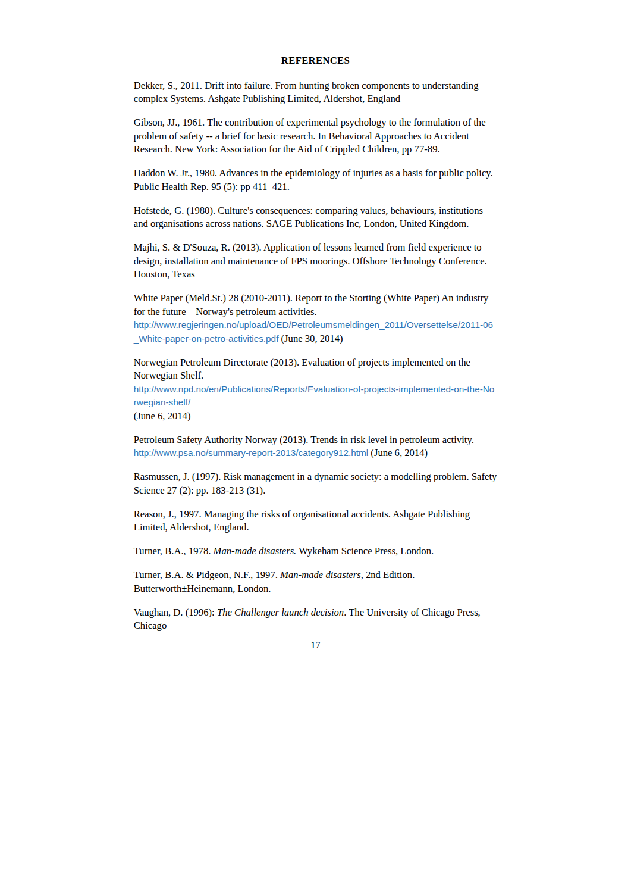REFERENCES
Dekker, S., 2011. Drift into failure. From hunting broken components to understanding complex Systems. Ashgate Publishing Limited, Aldershot, England
Gibson, JJ., 1961. The contribution of experimental psychology to the formulation of the problem of safety -- a brief for basic research. In Behavioral Approaches to Accident Research. New York: Association for the Aid of Crippled Children, pp 77-89.
Haddon W. Jr., 1980. Advances in the epidemiology of injuries as a basis for public policy. Public Health Rep. 95 (5): pp 411–421.
Hofstede, G. (1980). Culture's consequences: comparing values, behaviours, institutions and organisations across nations. SAGE Publications Inc, London, United Kingdom.
Majhi, S. & D'Souza, R. (2013). Application of lessons learned from field experience to design, installation and maintenance of FPS moorings. Offshore Technology Conference. Houston, Texas
White Paper (Meld.St.) 28 (2010-2011). Report to the Storting (White Paper) An industry for the future – Norway's petroleum activities.
http://www.regjeringen.no/upload/OED/Petroleumsmeldingen_2011/Oversettelse/2011-06_White-paper-on-petro-activities.pdf (June 30, 2014)
Norwegian Petroleum Directorate (2013). Evaluation of projects implemented on the Norwegian Shelf.
http://www.npd.no/en/Publications/Reports/Evaluation-of-projects-implemented-on-the-Norwegian-shelf/
(June 6, 2014)
Petroleum Safety Authority Norway (2013). Trends in risk level in petroleum activity.
http://www.psa.no/summary-report-2013/category912.html (June 6, 2014)
Rasmussen, J. (1997). Risk management in a dynamic society: a modelling problem. Safety Science 27 (2): pp. 183-213 (31).
Reason, J., 1997. Managing the risks of organisational accidents. Ashgate Publishing Limited, Aldershot, England.
Turner, B.A., 1978. Man-made disasters. Wykeham Science Press, London.
Turner, B.A. & Pidgeon, N.F., 1997. Man-made disasters, 2nd Edition. Butterworth±Heinemann, London.
Vaughan, D. (1996): The Challenger launch decision. The University of Chicago Press, Chicago
17